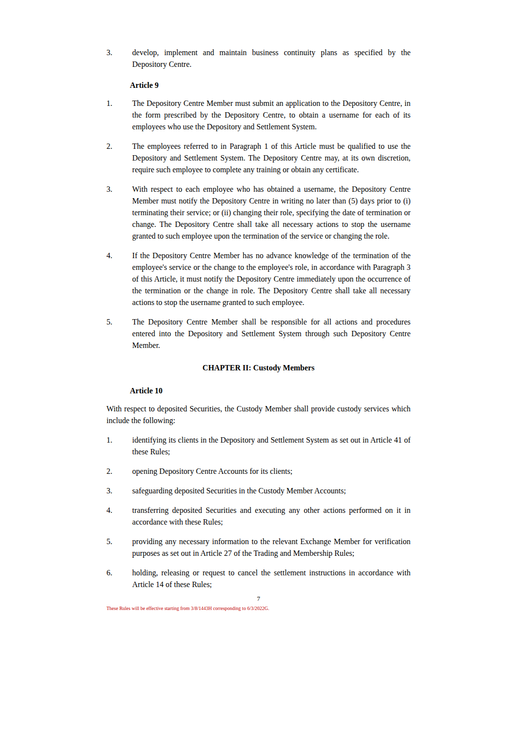3. develop, implement and maintain business continuity plans as specified by the Depository Centre.
Article 9
1. The Depository Centre Member must submit an application to the Depository Centre, in the form prescribed by the Depository Centre, to obtain a username for each of its employees who use the Depository and Settlement System.
2. The employees referred to in Paragraph 1 of this Article must be qualified to use the Depository and Settlement System. The Depository Centre may, at its own discretion, require such employee to complete any training or obtain any certificate.
3. With respect to each employee who has obtained a username, the Depository Centre Member must notify the Depository Centre in writing no later than (5) days prior to (i) terminating their service; or (ii) changing their role, specifying the date of termination or change. The Depository Centre shall take all necessary actions to stop the username granted to such employee upon the termination of the service or changing the role.
4. If the Depository Centre Member has no advance knowledge of the termination of the employee's service or the change to the employee's role, in accordance with Paragraph 3 of this Article, it must notify the Depository Centre immediately upon the occurrence of the termination or the change in role. The Depository Centre shall take all necessary actions to stop the username granted to such employee.
5. The Depository Centre Member shall be responsible for all actions and procedures entered into the Depository and Settlement System through such Depository Centre Member.
CHAPTER II: Custody Members
Article 10
With respect to deposited Securities, the Custody Member shall provide custody services which include the following:
1. identifying its clients in the Depository and Settlement System as set out in Article 41 of these Rules;
2. opening Depository Centre Accounts for its clients;
3. safeguarding deposited Securities in the Custody Member Accounts;
4. transferring deposited Securities and executing any other actions performed on it in accordance with these Rules;
5. providing any necessary information to the relevant Exchange Member for verification purposes as set out in Article 27 of the Trading and Membership Rules;
6. holding, releasing or request to cancel the settlement instructions in accordance with Article 14 of these Rules;
7
These Rules will be effective starting from 3/8/1443H corresponding to 6/3/2022G.